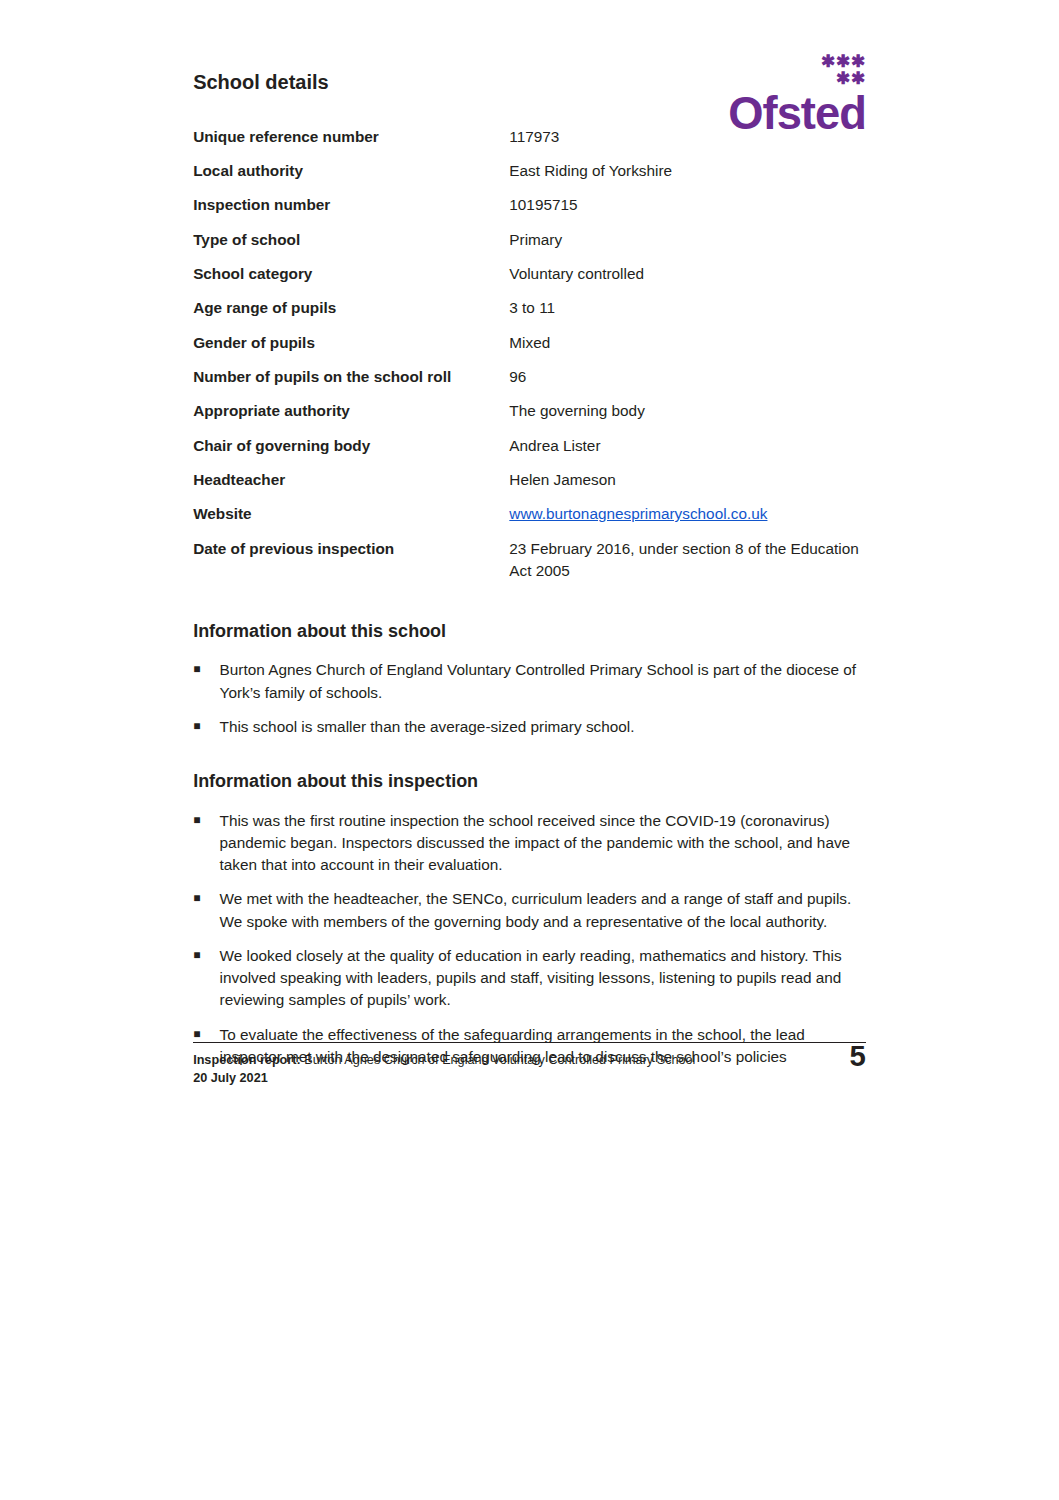✱✱✱
✱✱
Ofsted
School details
| Unique reference number | 117973 |
| Local authority | East Riding of Yorkshire |
| Inspection number | 10195715 |
| Type of school | Primary |
| School category | Voluntary controlled |
| Age range of pupils | 3 to 11 |
| Gender of pupils | Mixed |
| Number of pupils on the school roll | 96 |
| Appropriate authority | The governing body |
| Chair of governing body | Andrea Lister |
| Headteacher | Helen Jameson |
| Website | www.burtonagnesprimaryschool.co.uk |
| Date of previous inspection | 23 February 2016, under section 8 of the Education Act 2005 |
Information about this school
Burton Agnes Church of England Voluntary Controlled Primary School is part of the diocese of York’s family of schools.
This school is smaller than the average-sized primary school.
Information about this inspection
This was the first routine inspection the school received since the COVID-19 (coronavirus) pandemic began. Inspectors discussed the impact of the pandemic with the school, and have taken that into account in their evaluation.
We met with the headteacher, the SENCo, curriculum leaders and a range of staff and pupils. We spoke with members of the governing body and a representative of the local authority.
We looked closely at the quality of education in early reading, mathematics and history. This involved speaking with leaders, pupils and staff, visiting lessons, listening to pupils read and reviewing samples of pupils’ work.
To evaluate the effectiveness of the safeguarding arrangements in the school, the lead inspector met with the designated safeguarding lead to discuss the school’s policies
Inspection report: Burton Agnes Church of England Voluntary Controlled Primary School
20 July 2021
5